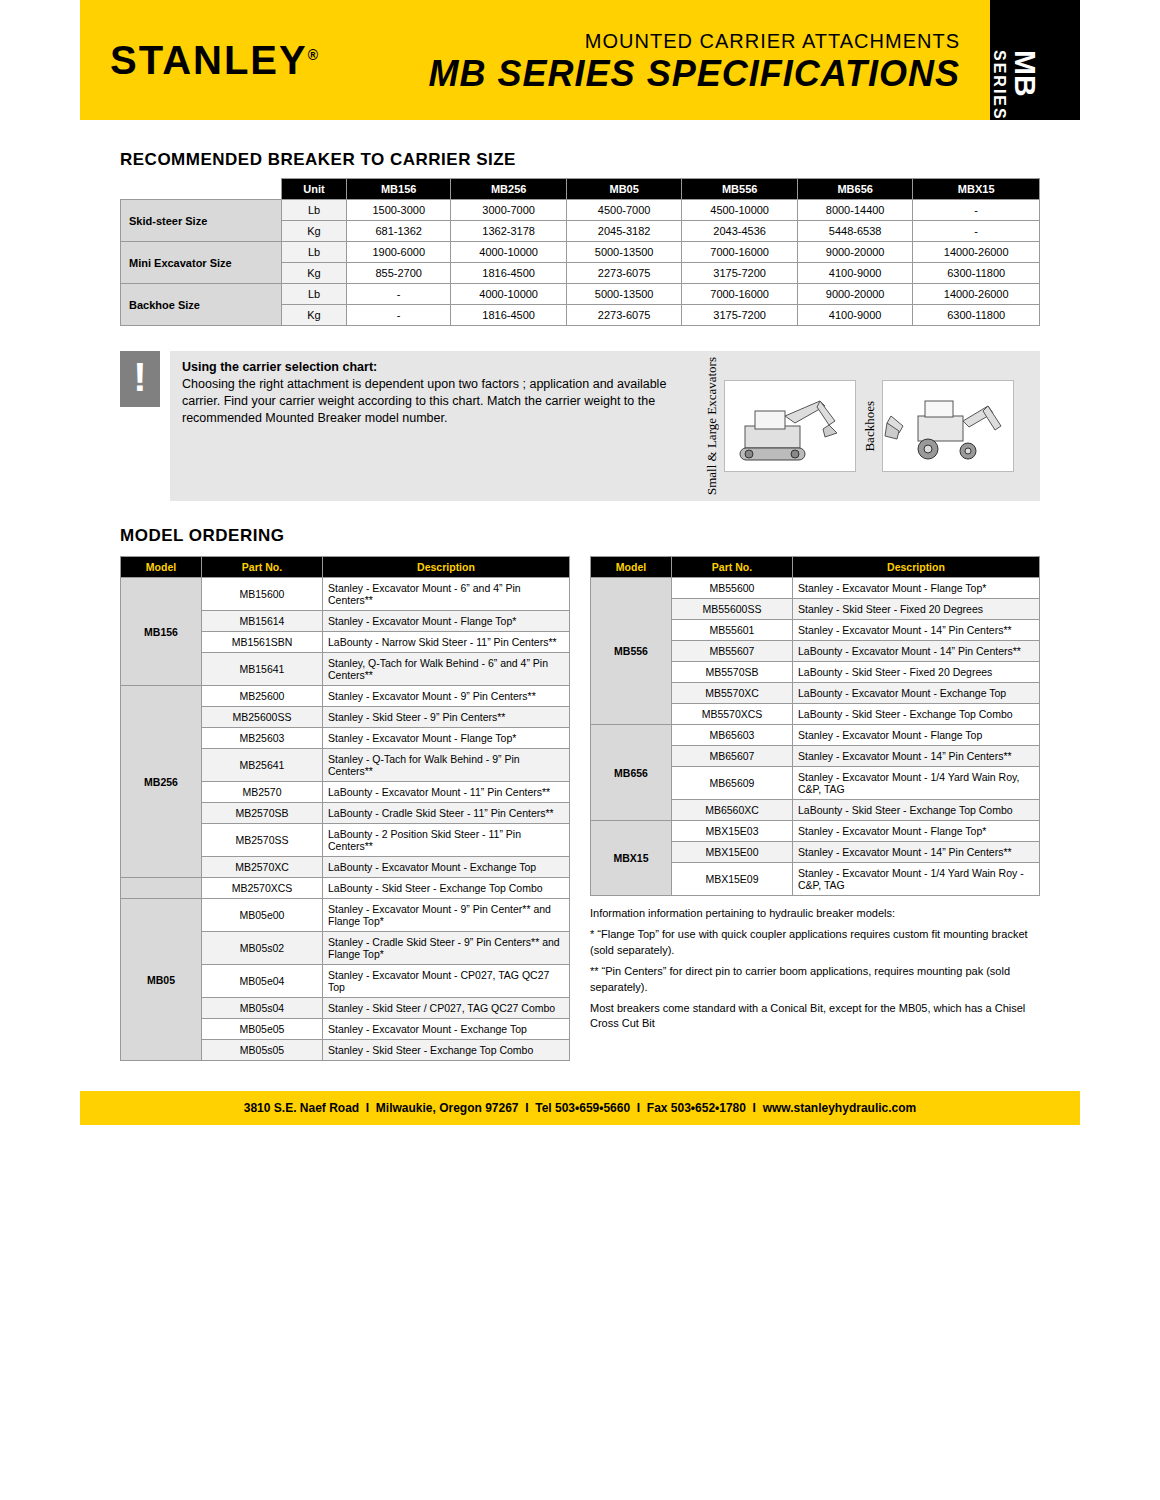STANLEY®
MOUNTED CARRIER ATTACHMENTS
MB SERIES SPECIFICATIONS
SERIES
MB
RECOMMENDED BREAKER TO CARRIER SIZE
| | Unit | MB156 | MB256 | MB05 | MB556 | MB656 | MBX15 |
| --- | --- | --- | --- | --- | --- | --- | --- |
| Skid-steer Size | Lb | 1500-3000 | 3000-7000 | 4500-7000 | 4500-10000 | 8000-14400 | - |
| Kg | 681-1362 | 1362-3178 | 2045-3182 | 2043-4536 | 5448-6538 | - |
| Mini Excavator Size | Lb | 1900-6000 | 4000-10000 | 5000-13500 | 7000-16000 | 9000-20000 | 14000-26000 |
| Kg | 855-2700 | 1816-4500 | 2273-6075 | 3175-7200 | 4100-9000 | 6300-11800 |
| Backhoe Size | Lb | - | 4000-10000 | 5000-13500 | 7000-16000 | 9000-20000 | 14000-26000 |
| Kg | - | 1816-4500 | 2273-6075 | 3175-7200 | 4100-9000 | 6300-11800 |
!
Using the carrier selection chart: Choosing the right attachment is dependent upon two factors ; application and available carrier. Find your carrier weight according to this chart. Match the carrier weight to the recommended Mounted Breaker model number.
Small & Large Excavators
Backhoes
MODEL ORDERING
| Model | Part No. | Description |
| --- | --- | --- |
| MB156 | MB15600 | Stanley - Excavator Mount - 6” and 4” Pin Centers** |
| MB15614 | Stanley - Excavator Mount - Flange Top* |
| MB1561SBN | LaBounty - Narrow Skid Steer - 11” Pin Centers** |
| MB15641 | Stanley, Q-Tach for Walk Behind - 6” and 4” Pin Centers** |
| MB256 | MB25600 | Stanley - Excavator Mount - 9” Pin Centers** |
| MB25600SS | Stanley - Skid Steer - 9” Pin Centers** |
| MB25603 | Stanley - Excavator Mount - Flange Top* |
| MB25641 | Stanley - Q-Tach for Walk Behind - 9” Pin Centers** |
| MB2570 | LaBounty - Excavator Mount - 11” Pin Centers** |
| MB2570SB | LaBounty - Cradle Skid Steer - 11” Pin Centers** |
| MB2570SS | LaBounty - 2 Position Skid Steer - 11” Pin Centers** |
| MB2570XC | LaBounty - Excavator Mount - Exchange Top |
| | MB2570XCS | LaBounty - Skid Steer - Exchange Top Combo |
| MB05 | MB05e00 | Stanley - Excavator Mount - 9” Pin Center** and Flange Top* |
| MB05s02 | Stanley - Cradle Skid Steer - 9” Pin Centers** and Flange Top* |
| MB05e04 | Stanley - Excavator Mount - CP027, TAG QC27 Top |
| MB05s04 | Stanley - Skid Steer / CP027, TAG QC27 Combo |
| MB05e05 | Stanley - Excavator Mount - Exchange Top |
| MB05s05 | Stanley - Skid Steer - Exchange Top Combo |
| Model | Part No. | Description |
| --- | --- | --- |
| MB556 | MB55600 | Stanley - Excavator Mount - Flange Top* |
| MB55600SS | Stanley - Skid Steer - Fixed 20 Degrees |
| MB55601 | Stanley - Excavator Mount - 14” Pin Centers** |
| MB55607 | LaBounty - Excavator Mount - 14” Pin Centers** |
| MB5570SB | LaBounty - Skid Steer - Fixed 20 Degrees |
| MB5570XC | LaBounty - Excavator Mount - Exchange Top |
| MB5570XCS | LaBounty - Skid Steer - Exchange Top Combo |
| MB656 | MB65603 | Stanley - Excavator Mount - Flange Top |
| MB65607 | Stanley - Excavator Mount - 14” Pin Centers** |
| MB65609 | Stanley - Excavator Mount - 1/4 Yard Wain Roy, C&P, TAG |
| MB6560XC | LaBounty - Skid Steer - Exchange Top Combo |
| MBX15 | MBX15E03 | Stanley - Excavator Mount - Flange Top* |
| MBX15E00 | Stanley - Excavator Mount - 14” Pin Centers** |
| MBX15E09 | Stanley - Excavator Mount - 1/4 Yard Wain Roy - C&P, TAG |
Information information pertaining to hydraulic breaker models:
* “Flange Top” for use with quick coupler applications requires custom fit mounting bracket (sold separately).
** “Pin Centers” for direct pin to carrier boom applications, requires mounting pak (sold separately).
Most breakers come standard with a Conical Bit, except for the MB05, which has a Chisel Cross Cut Bit
3810 S.E. Naef Road I Milwaukie, Oregon 97267 I Tel 503•659•5660 I Fax 503•652•1780 I www.stanleyhydraulic.com